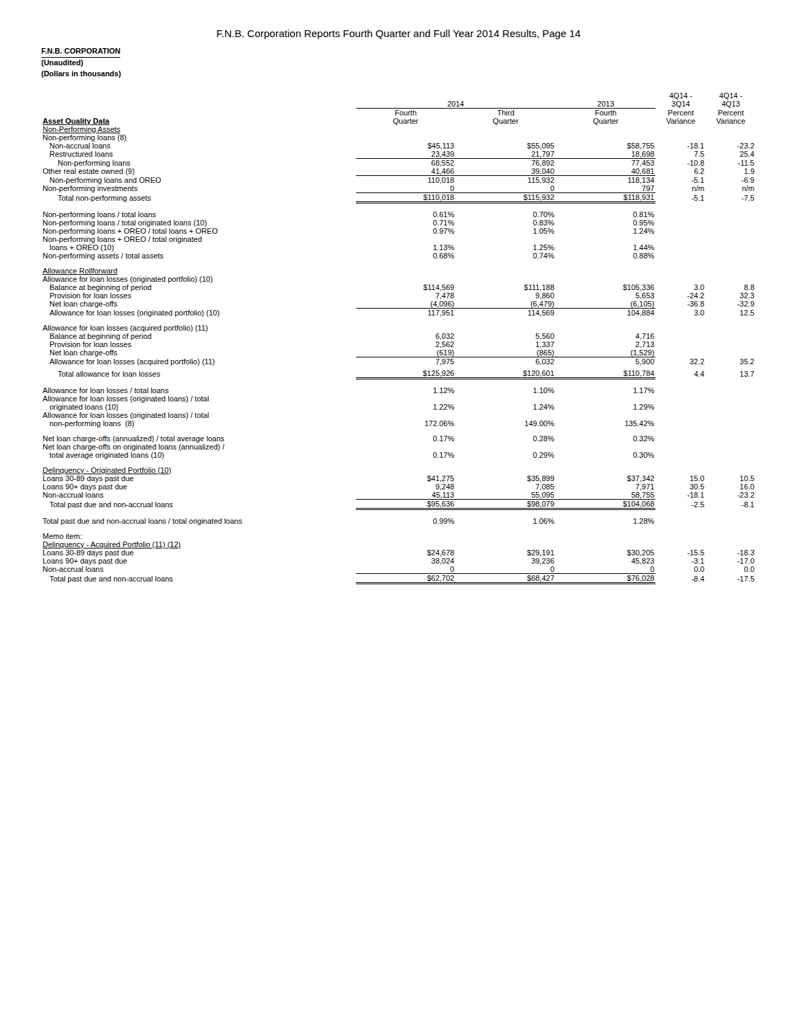F.N.B. Corporation Reports Fourth Quarter and Full Year 2014 Results, Page 14
F.N.B. CORPORATION
(Unaudited)
(Dollars in thousands)
| | 2014 | 2013 | 4Q14 - 3Q14 | 4Q14 - 4Q13 |
| | Fourth | Third | Fourth | Percent | Percent |
| Asset Quality Data | Quarter | Quarter | Quarter | Variance | Variance |
| Non-Performing Assets | | | | | |
| Non-performing loans (8) | | | | | |
| Non-accrual loans | $45,113 | $55,095 | $58,755 | -18.1 | -23.2 |
| Restructured loans | 23,439 | 21,797 | 18,698 | 7.5 | 25.4 |
| Non-performing loans | 68,552 | 76,892 | 77,453 | -10.8 | -11.5 |
| Other real estate owned (9) | 41,466 | 39,040 | 40,681 | 6.2 | 1.9 |
| Non-performing loans and OREO | 110,018 | 115,932 | 118,134 | -5.1 | -6.9 |
| Non-performing investments | 0 | 0 | 797 | n/m | n/m |
| Total non-performing assets | $110,018 | $115,932 | $118,931 | -5.1 | -7.5 |
| Non-performing loans / total loans | 0.61% | 0.70% | 0.81% | | |
| Non-performing loans / total originated loans (10) | 0.71% | 0.83% | 0.95% | | |
| Non-performing loans + OREO / total loans + OREO | 0.97% | 1.05% | 1.24% | | |
| Non-performing loans + OREO / total originated | | | | | |
| loans + OREO (10) | 1.13% | 1.25% | 1.44% | | |
| Non-performing assets / total assets | 0.68% | 0.74% | 0.88% | | |
| Allowance Rollforward | | | | | |
| Allowance for loan losses (originated portfolio) (10) | | | | | |
| Balance at beginning of period | $114,569 | $111,188 | $105,336 | 3.0 | 8.8 |
| Provision for loan losses | 7,478 | 9,860 | 5,653 | -24.2 | 32.3 |
| Net loan charge-offs | (4,096) | (6,479) | (6,105) | -36.8 | -32.9 |
| Allowance for loan losses (originated portfolio) (10) | 117,951 | 114,569 | 104,884 | 3.0 | 12.5 |
| Allowance for loan losses (acquired portfolio) (11) | | | | | |
| Balance at beginning of period | 6,032 | 5,560 | 4,716 | | |
| Provision for loan losses | 2,562 | 1,337 | 2,713 | | |
| Net loan charge-offs | (619) | (865) | (1,529) | | |
| Allowance for loan losses (acquired portfolio) (11) | 7,975 | 6,032 | 5,900 | 32.2 | 35.2 |
| Total allowance for loan losses | $125,926 | $120,601 | $110,784 | 4.4 | 13.7 |
| Allowance for loan losses / total loans | 1.12% | 1.10% | 1.17% | | |
| Allowance for loan losses (originated loans) / total | | | | | |
| originated loans (10) | 1.22% | 1.24% | 1.29% | | |
| Allowance for loan losses (originated loans) / total | | | | | |
| non-performing loans (8) | 172.06% | 149.00% | 135.42% | | |
| Net loan charge-offs (annualized) / total average loans | 0.17% | 0.28% | 0.32% | | |
| Net loan charge-offs on originated loans (annualized) / | | | | | |
| total average originated loans (10) | 0.17% | 0.29% | 0.30% | | |
| Delinquency - Originated Portfolio (10) | | | | | |
| Loans 30-89 days past due | $41,275 | $35,899 | $37,342 | 15.0 | 10.5 |
| Loans 90+ days past due | 9,248 | 7,085 | 7,971 | 30.5 | 16.0 |
| Non-accrual loans | 45,113 | 55,095 | 58,755 | -18.1 | -23.2 |
| Total past due and non-accrual loans | $95,636 | $98,079 | $104,068 | -2.5 | -8.1 |
| Total past due and non-accrual loans / total originated loans | 0.99% | 1.06% | 1.28% | | |
| Memo item: | | | | | |
| Delinquency - Acquired Portfolio (11) (12) | | | | | |
| Loans 30-89 days past due | $24,678 | $29,191 | $30,205 | -15.5 | -18.3 |
| Loans 90+ days past due | 38,024 | 39,236 | 45,823 | -3.1 | -17.0 |
| Non-accrual loans | 0 | 0 | 0 | 0.0 | 0.0 |
| Total past due and non-accrual loans | $62,702 | $68,427 | $76,028 | -8.4 | -17.5 |